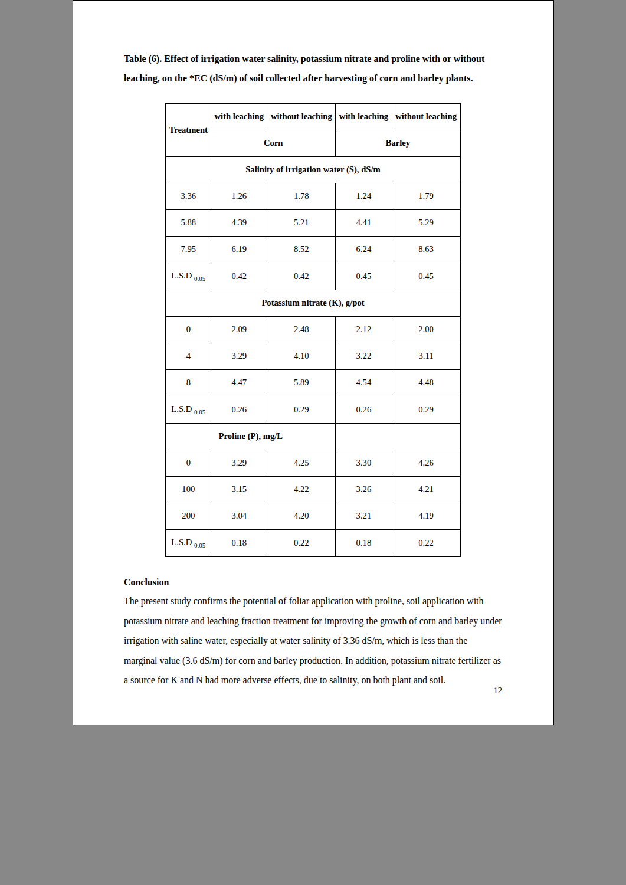Table (6). Effect of irrigation water salinity, potassium nitrate and proline with or without leaching, on the *EC (dS/m) of soil collected after harvesting of corn and barley plants.
| Treatment | with leaching | without leaching | with leaching | without leaching |
| --- | --- | --- | --- | --- |
| Corn | Barley |
| Salinity of irrigation water (S), dS/m |
| 3.36 | 1.26 | 1.78 | 1.24 | 1.79 |
| 5.88 | 4.39 | 5.21 | 4.41 | 5.29 |
| 7.95 | 6.19 | 8.52 | 6.24 | 8.63 |
| L.S.D 0.05 | 0.42 | 0.42 | 0.45 | 0.45 |
| Potassium nitrate (K), g/pot |
| 0 | 2.09 | 2.48 | 2.12 | 2.00 |
| 4 | 3.29 | 4.10 | 3.22 | 3.11 |
| 8 | 4.47 | 5.89 | 4.54 | 4.48 |
| L.S.D 0.05 | 0.26 | 0.29 | 0.26 | 0.29 |
| Proline (P), mg/L | |
| 0 | 3.29 | 4.25 | 3.30 | 4.26 |
| 100 | 3.15 | 4.22 | 3.26 | 4.21 |
| 200 | 3.04 | 4.20 | 3.21 | 4.19 |
| L.S.D 0.05 | 0.18 | 0.22 | 0.18 | 0.22 |
Conclusion
The present study confirms the potential of foliar application with proline, soil application with potassium nitrate and leaching fraction treatment for improving the growth of corn and barley under irrigation with saline water, especially at water salinity of 3.36 dS/m, which is less than the marginal value (3.6 dS/m) for corn and barley production. In addition, potassium nitrate fertilizer as a source for K and N had more adverse effects, due to salinity, on both plant and soil.
12